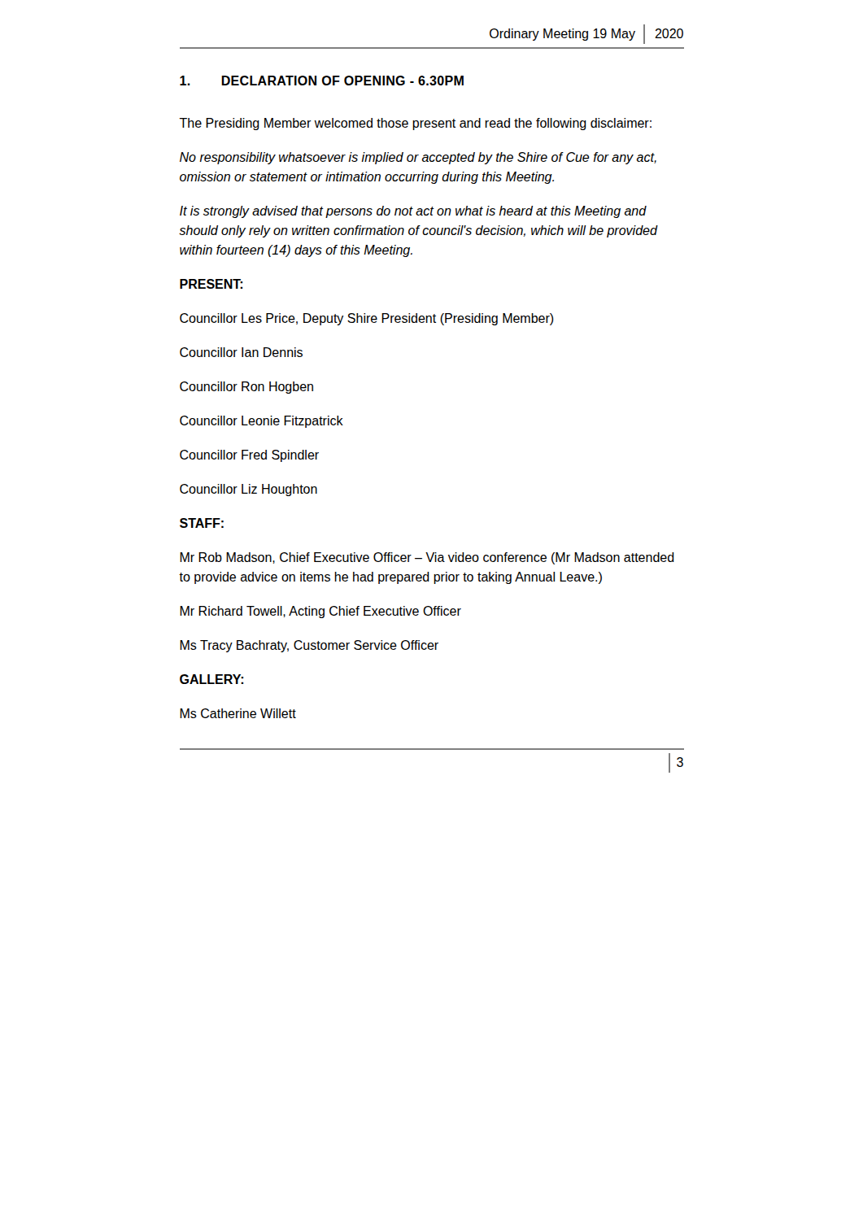Ordinary Meeting 19 May 2020
1. DECLARATION OF OPENING - 6.30PM
The Presiding Member welcomed those present and read the following disclaimer:
No responsibility whatsoever is implied or accepted by the Shire of Cue for any act, omission or statement or intimation occurring during this Meeting.
It is strongly advised that persons do not act on what is heard at this Meeting and should only rely on written confirmation of council's decision, which will be provided within fourteen (14) days of this Meeting.
PRESENT:
Councillor Les Price, Deputy Shire President (Presiding Member)
Councillor Ian Dennis
Councillor Ron Hogben
Councillor Leonie Fitzpatrick
Councillor Fred Spindler
Councillor Liz Houghton
STAFF:
Mr Rob Madson, Chief Executive Officer – Via video conference (Mr Madson attended to provide advice on items he had prepared prior to taking Annual Leave.)
Mr Richard Towell, Acting Chief Executive Officer
Ms Tracy Bachraty, Customer Service Officer
GALLERY:
Ms Catherine Willett
3